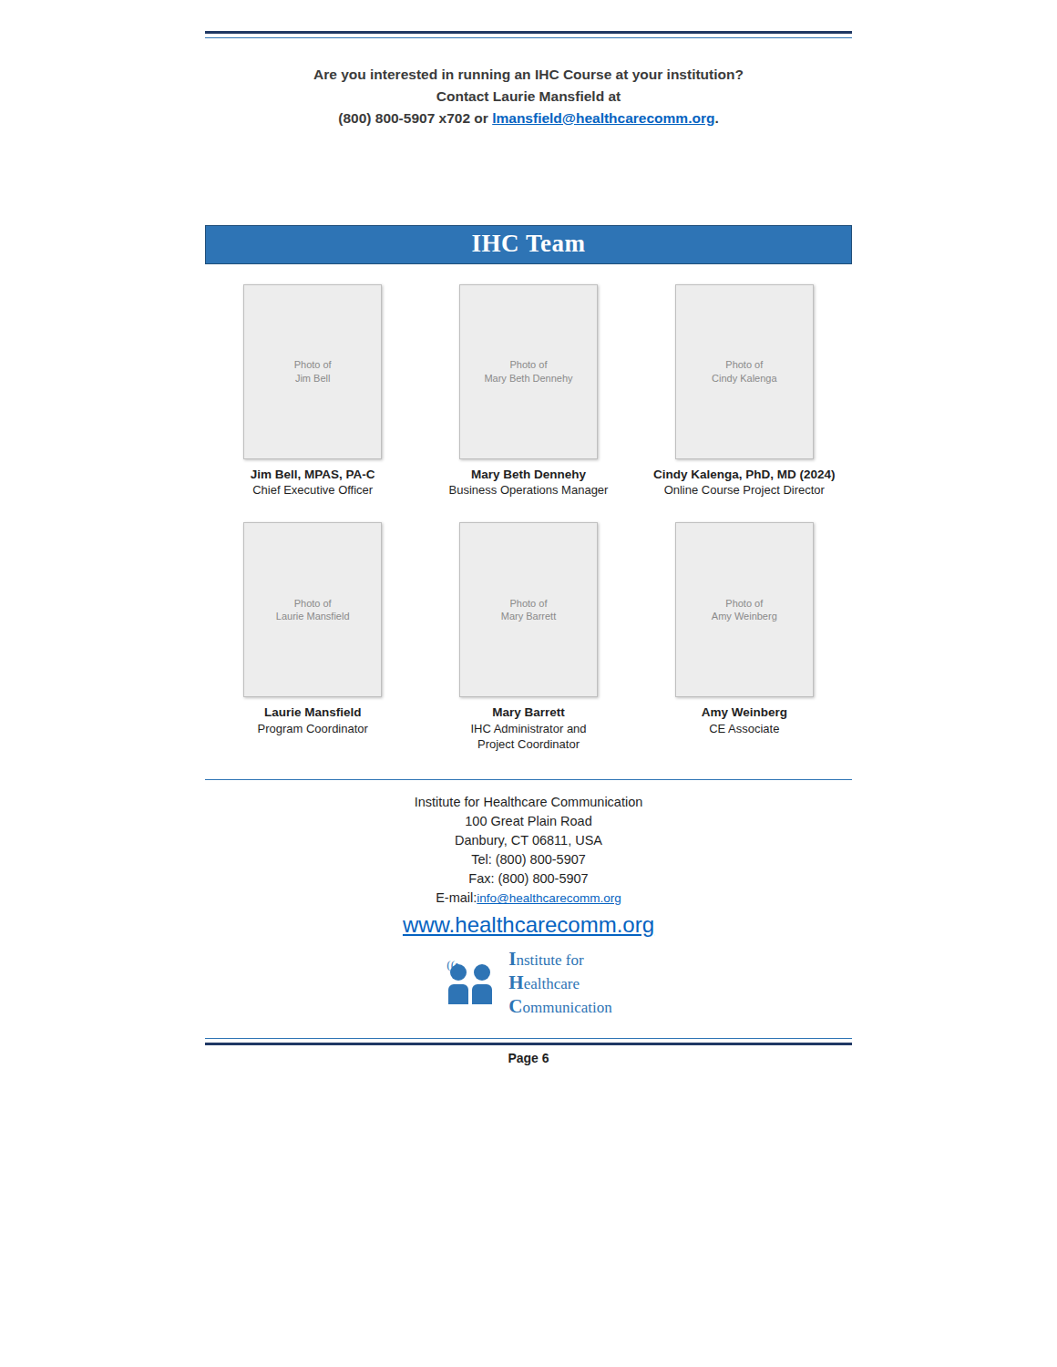Are you interested in running an IHC Course at your institution?
Contact Laurie Mansfield at
(800) 800-5907 x702 or lmansfield@healthcarecomm.org.
IHC Team
| Photo of Jim Bell Jim Bell, MPAS, PA-C Chief Executive Officer | Photo of Mary Beth Dennehy Mary Beth Dennehy Business Operations Manager | Photo of Cindy Kalenga Cindy Kalenga, PhD, MD (2024) Online Course Project Director |
| Photo of Laurie Mansfield Laurie Mansfield Program Coordinator | Photo of Mary Barrett Mary Barrett IHC Administrator and Project Coordinator | Photo of Amy Weinberg Amy Weinberg CE Associate |
Institute for Healthcare Communication
100 Great Plain Road
Danbury, CT 06811, USA
Tel: (800) 800-5907
Fax: (800) 800-5907
E-mail:info@healthcarecomm.org
www.healthcarecomm.org
| ((• | I nstitute for H ealthcare C ommunication |
Page 6